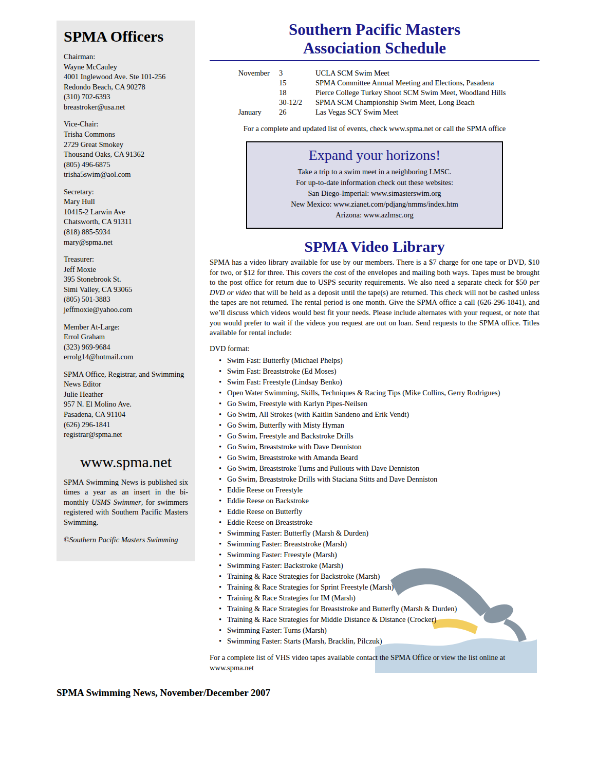SPMA Officers
Chairman:
Wayne McCauley
4001 Inglewood Ave. Ste 101-256
Redondo Beach, CA 90278
(310) 702-6393
breastroker@usa.net
Vice-Chair:
Trisha Commons
2729 Great Smokey
Thousand Oaks, CA 91362
(805) 496-6875
trisha5swim@aol.com
Secretary:
Mary Hull
10415-2 Larwin Ave
Chatsworth, CA 91311
(818) 885-5934
mary@spma.net
Treasurer:
Jeff Moxie
395 Stonebrook St.
Simi Valley, CA 93065
(805) 501-3883
jeffmoxie@yahoo.com
Member At-Large:
Errol Graham
(323) 969-9684
errolg14@hotmail.com
SPMA Office, Registrar, and Swimming News Editor
Julie Heather
957 N. El Molino Ave.
Pasadena, CA 91104
(626) 296-1841
registrar@spma.net
www.spma.net
SPMA Swimming News is published six times a year as an insert in the bi-monthly USMS Swimmer, for swimmers registered with Southern Pacific Masters Swimming.
©Southern Pacific Masters Swimming
Southern Pacific Masters
Association Schedule
| November | 3 | UCLA SCM Swim Meet |
| | 15 | SPMA Committee Annual Meeting and Elections, Pasadena |
| | 18 | Pierce College Turkey Shoot SCM Swim Meet, Woodland Hills |
| | 30-12/2 | SPMA SCM Championship Swim Meet, Long Beach |
| January | 26 | Las Vegas SCY Swim Meet |
For a complete and updated list of events, check www.spma.net or call the SPMA office
Expand your horizons!
Take a trip to a swim meet in a neighboring LMSC.
For up-to-date information check out these websites:
San Diego-Imperial: www.simasterswim.org
New Mexico: www.zianet.com/pdjang/nmms/index.htm
Arizona: www.azlmsc.org
SPMA Video Library
SPMA has a video library available for use by our members. There is a $7 charge for one tape or DVD, $10 for two, or $12 for three. This covers the cost of the envelopes and mailing both ways. Tapes must be brought to the post office for return due to USPS security requirements. We also need a separate check for $50 per DVD or video that will be held as a deposit until the tape(s) are returned. This check will not be cashed unless the tapes are not returned. The rental period is one month. Give the SPMA office a call (626-296-1841), and we’ll discuss which videos would best fit your needs. Please include alternates with your request, or note that you would prefer to wait if the videos you request are out on loan. Send requests to the SPMA office. Titles available for rental include:
DVD format:
Swim Fast: Butterfly (Michael Phelps)
Swim Fast: Breaststroke (Ed Moses)
Swim Fast: Freestyle (Lindsay Benko)
Open Water Swimming, Skills, Techniques & Racing Tips (Mike Collins, Gerry Rodrigues)
Go Swim, Freestyle with Karlyn Pipes-Neilsen
Go Swim, All Strokes (with Kaitlin Sandeno and Erik Vendt)
Go Swim, Butterfly with Misty Hyman
Go Swim, Freestyle and Backstroke Drills
Go Swim, Breaststroke with Dave Denniston
Go Swim, Breaststroke with Amanda Beard
Go Swim, Breaststroke Turns and Pullouts with Dave Denniston
Go Swim, Breaststroke Drills with Staciana Stitts and Dave Denniston
Eddie Reese on Freestyle
Eddie Reese on Backstroke
Eddie Reese on Butterfly
Eddie Reese on Breaststroke
Swimming Faster: Butterfly (Marsh & Durden)
Swimming Faster: Breaststroke (Marsh)
Swimming Faster: Freestyle (Marsh)
Swimming Faster: Backstroke (Marsh)
Training & Race Strategies for Backstroke (Marsh)
Training & Race Strategies for Sprint Freestyle (Marsh)
Training & Race Strategies for IM (Marsh)
Training & Race Strategies for Breaststroke and Butterfly (Marsh & Durden)
Training & Race Strategies for Middle Distance & Distance (Crocker)
Swimming Faster: Turns (Marsh)
Swimming Faster: Starts (Marsh, Bracklin, Pilczuk)
For a complete list of VHS video tapes available contact the SPMA Office or view the list online at www.spma.net
SPMA Swimming News, November/December 2007